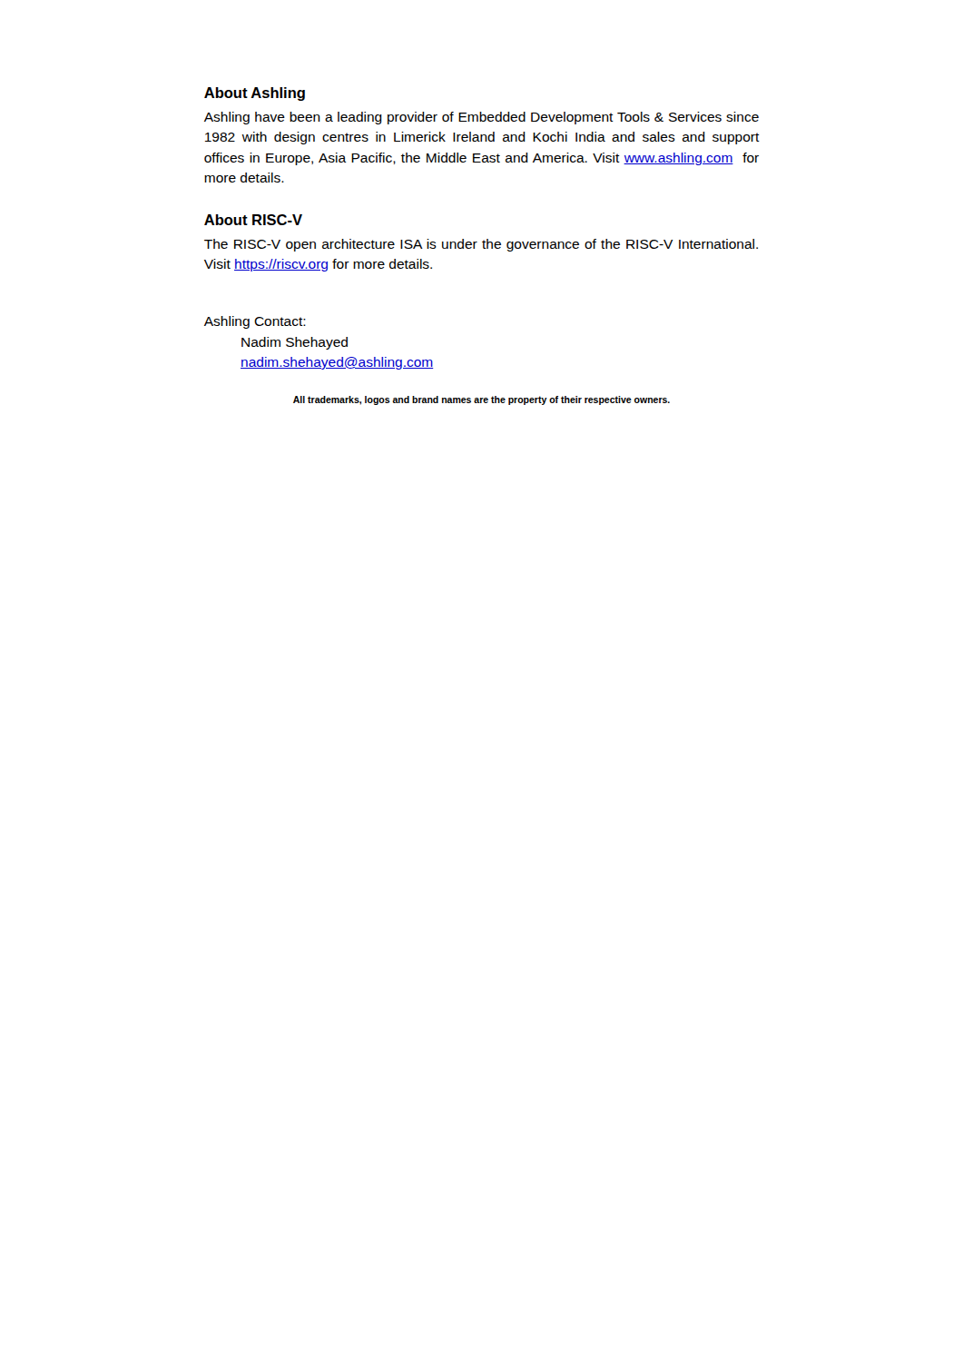About Ashling
Ashling have been a leading provider of Embedded Development Tools & Services since 1982 with design centres in Limerick Ireland and Kochi India and sales and support offices in Europe, Asia Pacific, the Middle East and America. Visit www.ashling.com for more details.
About RISC-V
The RISC-V open architecture ISA is under the governance of the RISC-V International. Visit https://riscv.org for more details.
Ashling Contact:
Nadim Shehayed
nadim.shehayed@ashling.com
All trademarks, logos and brand names are the property of their respective owners.